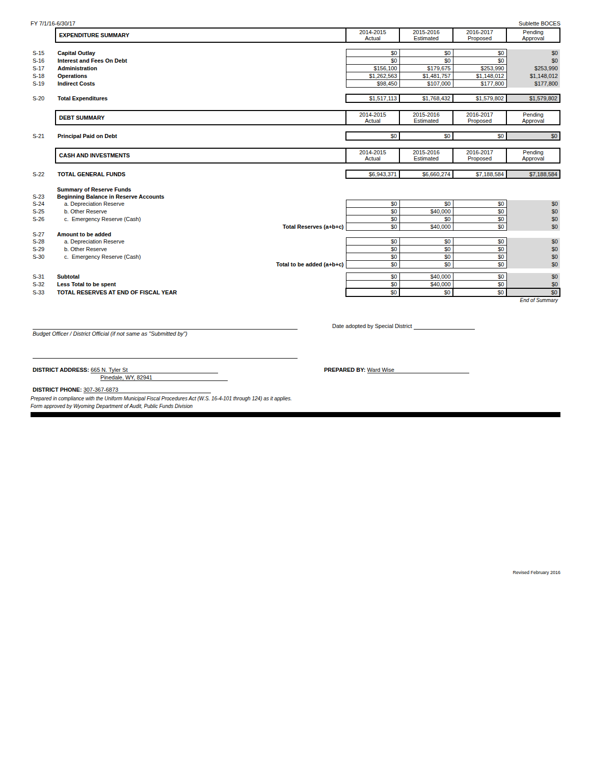FY 7/1/16-6/30/17
Sublette BOCES
| | EXPENDITURE SUMMARY | 2014-2015 Actual | 2015-2016 Estimated | 2016-2017 Proposed | Pending Approval |
| S-15 | Capital Outlay | $0 | $0 | $0 | $0 |
| S-16 | Interest and Fees On Debt | $0 | $0 | $0 | $0 |
| S-17 | Administration | $156,100 | $179,675 | $253,990 | $253,990 |
| S-18 | Operations | $1,262,563 | $1,481,757 | $1,148,012 | $1,148,012 |
| S-19 | Indirect Costs | $98,450 | $107,000 | $177,800 | $177,800 |
| S-20 | Total Expenditures | $1,517,113 | $1,768,432 | $1,579,802 | $1,579,802 |
| | DEBT SUMMARY | 2014-2015 Actual | 2015-2016 Estimated | 2016-2017 Proposed | Pending Approval |
| S-21 | Principal Paid on Debt | $0 | $0 | $0 | $0 |
| | CASH AND INVESTMENTS | 2014-2015 Actual | 2015-2016 Estimated | 2016-2017 Proposed | Pending Approval |
| S-22 | TOTAL GENERAL FUNDS | $6,943,371 | $6,660,274 | $7,188,584 | $7,188,584 |
| | Summary of Reserve Funds |
| S-23 | Beginning Balance in Reserve Accounts | | | | |
| S-24 | a. Depreciation Reserve | $0 | $0 | $0 | $0 |
| S-25 | b. Other Reserve | $0 | $40,000 | $0 | $0 |
| S-26 | c. Emergency Reserve (Cash) | $0 | $0 | $0 | $0 |
| | Total Reserves (a+b+c) | $0 | $40,000 | $0 | $0 |
| S-27 | Amount to be added | | | | |
| S-28 | a. Depreciation Reserve | $0 | $0 | $0 | $0 |
| S-29 | b. Other Reserve | $0 | $0 | $0 | $0 |
| S-30 | c. Emergency Reserve (Cash) | $0 | $0 | $0 | $0 |
| | Total to be added (a+b+c) | $0 | $0 | $0 | $0 |
| S-31 | Subtotal | $0 | $40,000 | $0 | $0 |
| S-32 | Less Total to be spent | $0 | $40,000 | $0 | $0 |
| S-33 | TOTAL RESERVES AT END OF FISCAL YEAR | $0 | $0 | $0 | $0 |
| End of Summary |
| | Date adopted by Special District |
| Budget Officer / District Official (if not same as "Submitted by") | |
| DISTRICT ADDRESS: 665 N. Tyler St | PREPARED BY: Ward Wise |
| Pinedale, WY, 82941 | |
| DISTRICT PHONE: 307-367-6873 | |
Prepared in compliance with the Uniform Municipal Fiscal Procedures Act (W.S. 16-4-101 through 124) as it applies.
Form approved by Wyoming Department of Audit, Public Funds Division
Revised February 2016